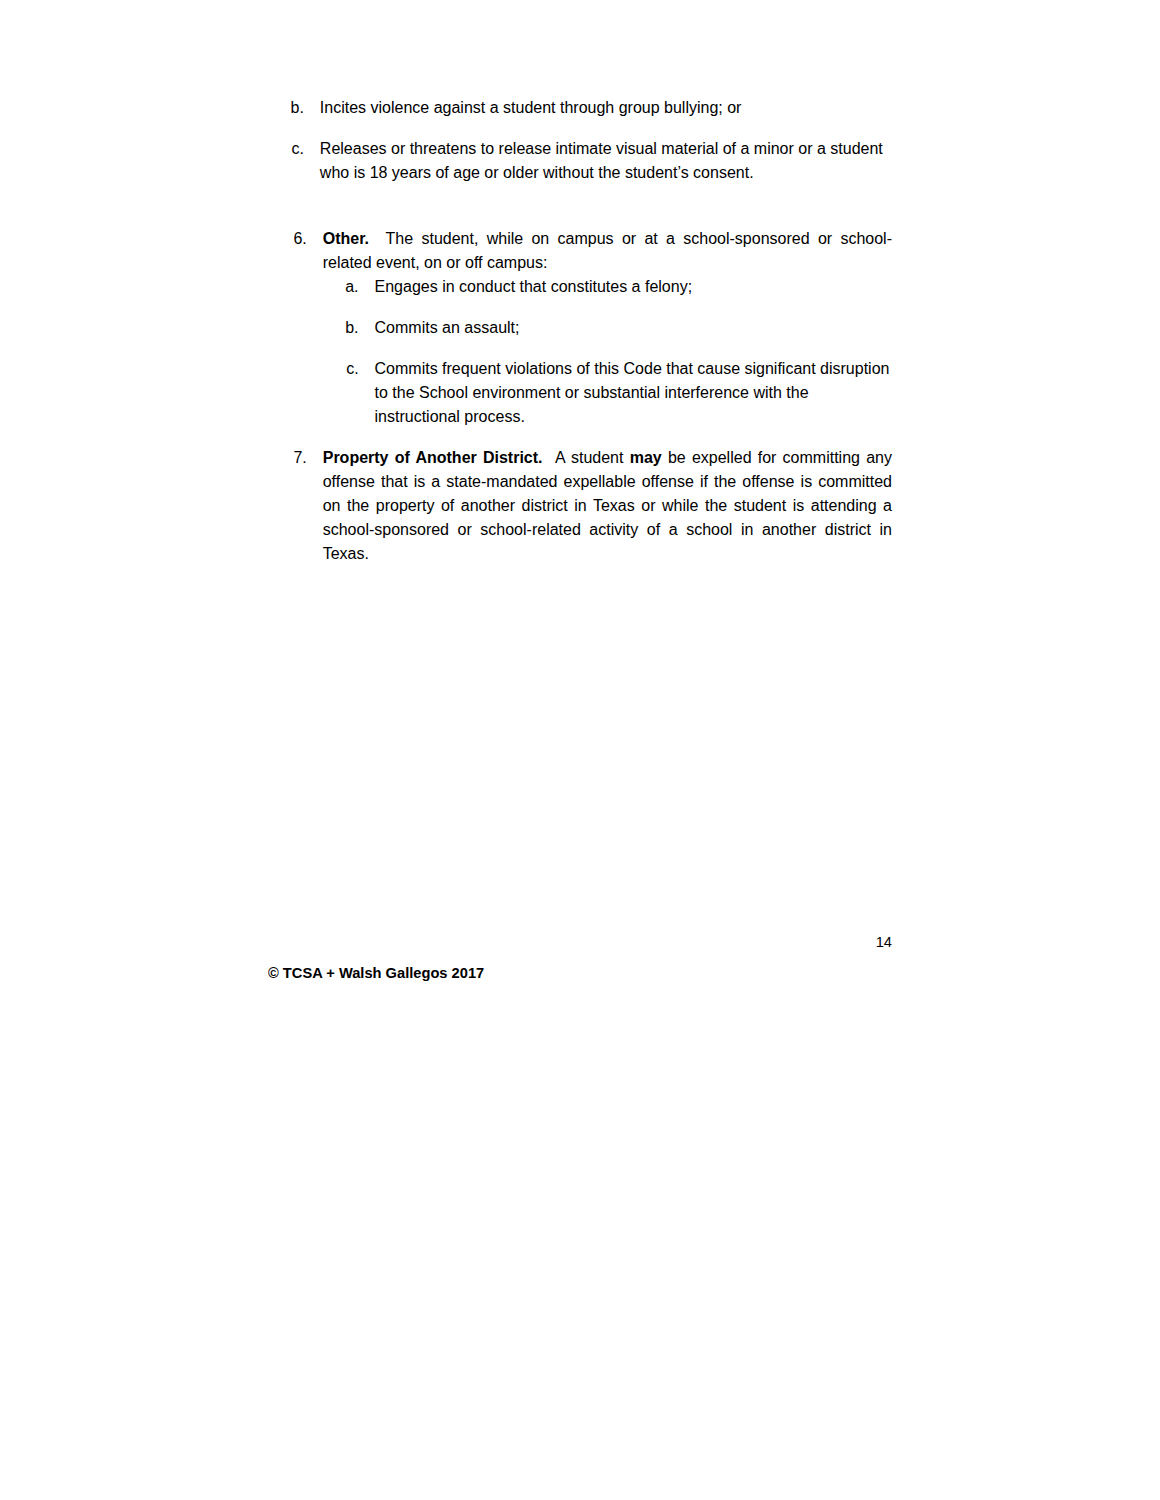Incites violence against a student through group bullying; or
Releases or threatens to release intimate visual material of a minor or a student who is 18 years of age or older without the student’s consent.
Other. The student, while on campus or at a school-sponsored or school-related event, on or off campus:
Engages in conduct that constitutes a felony;
Commits an assault;
Commits frequent violations of this Code that cause significant disruption to the School environment or substantial interference with the instructional process.
Property of Another District. A student may be expelled for committing any offense that is a state-mandated expellable offense if the offense is committed on the property of another district in Texas or while the student is attending a school-sponsored or school-related activity of a school in another district in Texas.
© TCSA + Walsh Gallegos 2017
14